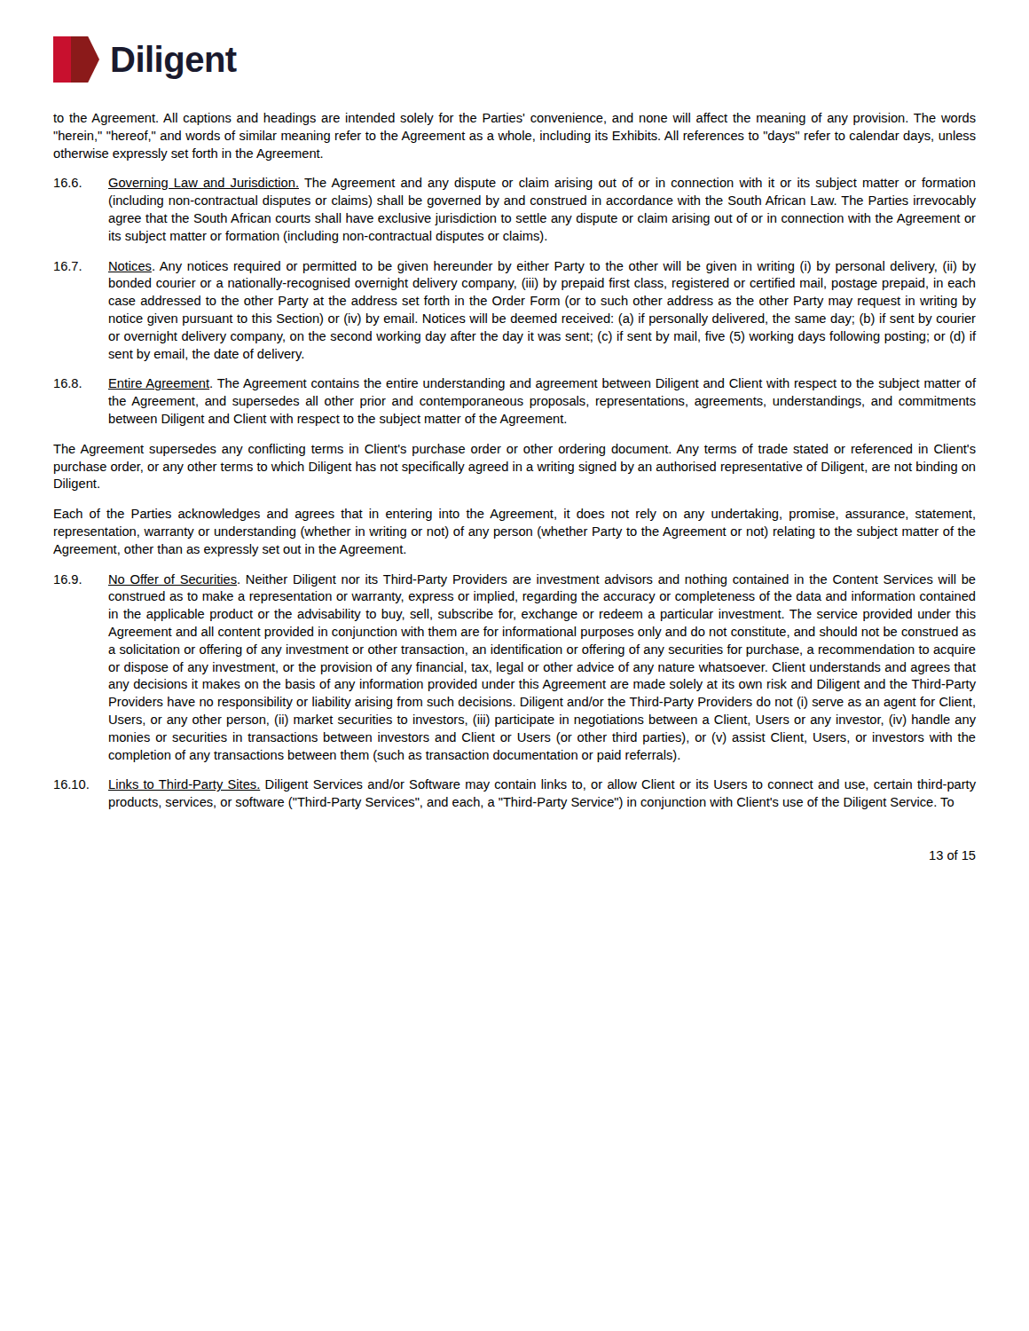Diligent
to the Agreement. All captions and headings are intended solely for the Parties' convenience, and none will affect the meaning of any provision. The words "herein," "hereof," and words of similar meaning refer to the Agreement as a whole, including its Exhibits. All references to "days" refer to calendar days, unless otherwise expressly set forth in the Agreement.
16.6.
Governing Law and Jurisdiction. The Agreement and any dispute or claim arising out of or in connection with it or its subject matter or formation (including non-contractual disputes or claims) shall be governed by and construed in accordance with the South African Law. The Parties irrevocably agree that the South African courts shall have exclusive jurisdiction to settle any dispute or claim arising out of or in connection with the Agreement or its subject matter or formation (including non-contractual disputes or claims).
16.7.
Notices. Any notices required or permitted to be given hereunder by either Party to the other will be given in writing (i) by personal delivery, (ii) by bonded courier or a nationally-recognised overnight delivery company, (iii) by prepaid first class, registered or certified mail, postage prepaid, in each case addressed to the other Party at the address set forth in the Order Form (or to such other address as the other Party may request in writing by notice given pursuant to this Section) or (iv) by email. Notices will be deemed received: (a) if personally delivered, the same day; (b) if sent by courier or overnight delivery company, on the second working day after the day it was sent; (c) if sent by mail, five (5) working days following posting; or (d) if sent by email, the date of delivery.
16.8.
Entire Agreement. The Agreement contains the entire understanding and agreement between Diligent and Client with respect to the subject matter of the Agreement, and supersedes all other prior and contemporaneous proposals, representations, agreements, understandings, and commitments between Diligent and Client with respect to the subject matter of the Agreement.
The Agreement supersedes any conflicting terms in Client's purchase order or other ordering document. Any terms of trade stated or referenced in Client's purchase order, or any other terms to which Diligent has not specifically agreed in a writing signed by an authorised representative of Diligent, are not binding on Diligent.
Each of the Parties acknowledges and agrees that in entering into the Agreement, it does not rely on any undertaking, promise, assurance, statement, representation, warranty or understanding (whether in writing or not) of any person (whether Party to the Agreement or not) relating to the subject matter of the Agreement, other than as expressly set out in the Agreement.
16.9.
No Offer of Securities. Neither Diligent nor its Third-Party Providers are investment advisors and nothing contained in the Content Services will be construed as to make a representation or warranty, express or implied, regarding the accuracy or completeness of the data and information contained in the applicable product or the advisability to buy, sell, subscribe for, exchange or redeem a particular investment. The service provided under this Agreement and all content provided in conjunction with them are for informational purposes only and do not constitute, and should not be construed as a solicitation or offering of any investment or other transaction, an identification or offering of any securities for purchase, a recommendation to acquire or dispose of any investment, or the provision of any financial, tax, legal or other advice of any nature whatsoever. Client understands and agrees that any decisions it makes on the basis of any information provided under this Agreement are made solely at its own risk and Diligent and the Third-Party Providers have no responsibility or liability arising from such decisions. Diligent and/or the Third-Party Providers do not (i) serve as an agent for Client, Users, or any other person, (ii) market securities to investors, (iii) participate in negotiations between a Client, Users or any investor, (iv) handle any monies or securities in transactions between investors and Client or Users (or other third parties), or (v) assist Client, Users, or investors with the completion of any transactions between them (such as transaction documentation or paid referrals).
16.10.
Links to Third-Party Sites. Diligent Services and/or Software may contain links to, or allow Client or its Users to connect and use, certain third-party products, services, or software ("Third-Party Services", and each, a "Third-Party Service") in conjunction with Client's use of the Diligent Service. To
13 of 15